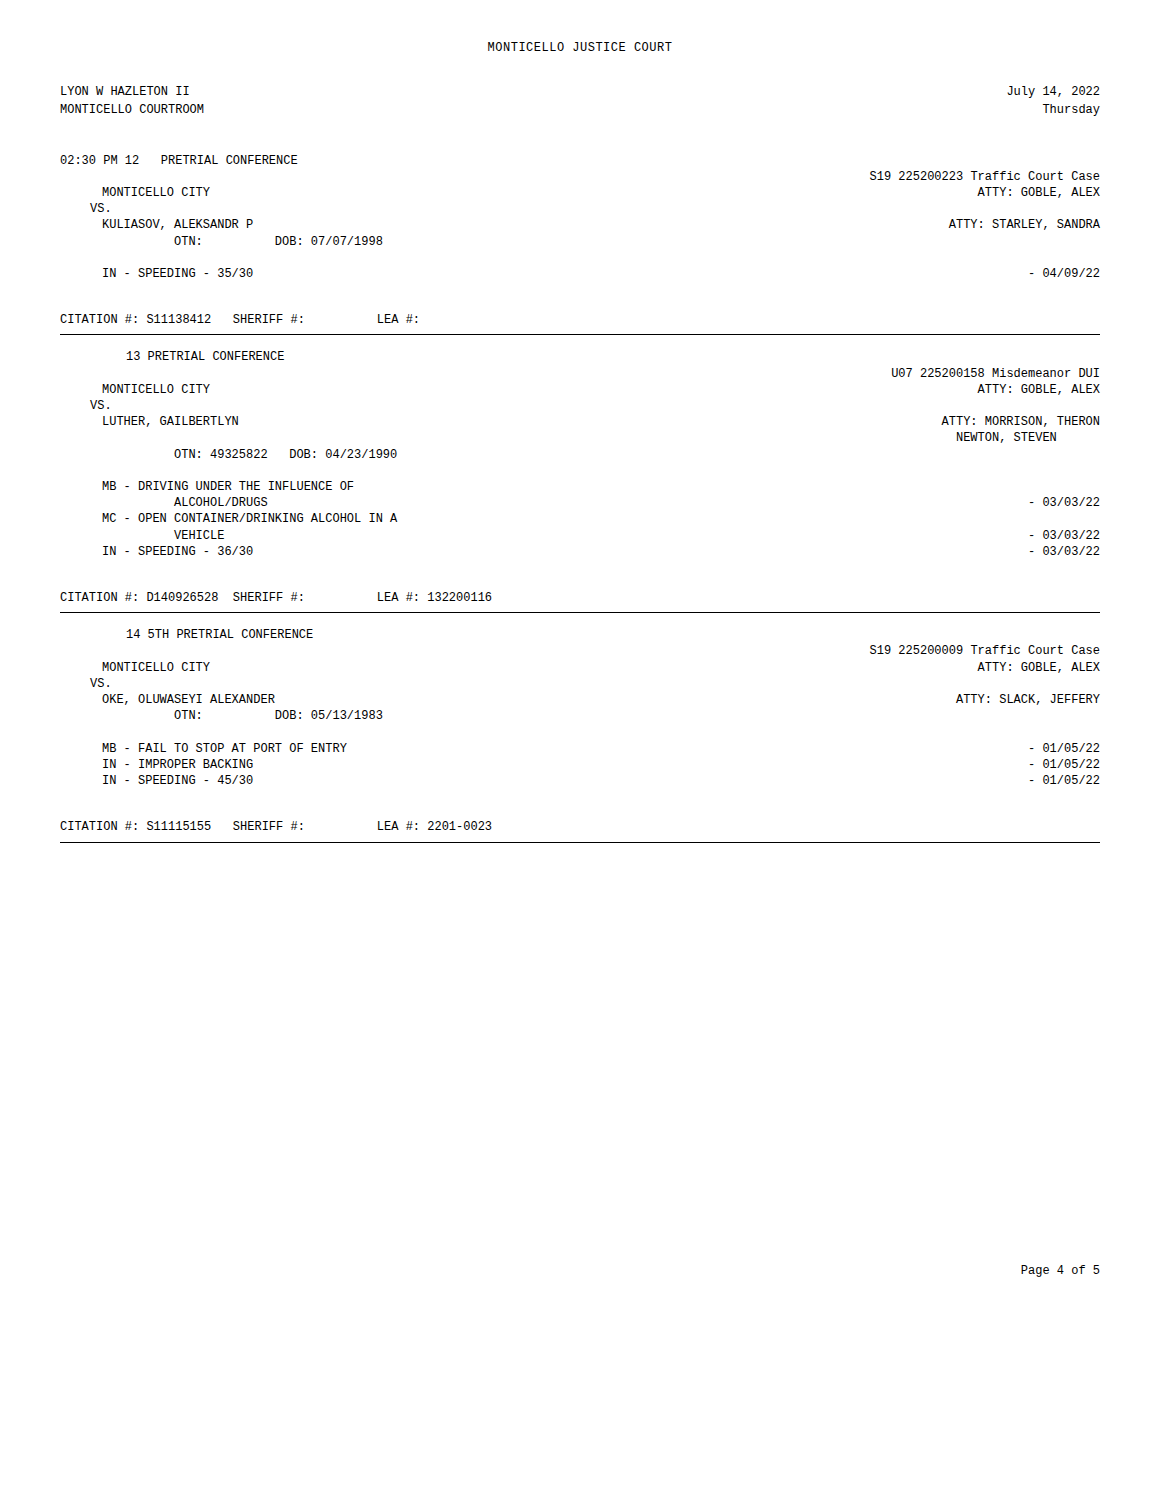MONTICELLO JUSTICE COURT
LYON W HAZLETON II July 14, 2022
MONTICELLO COURTROOM Thursday
02:30 PM 12 PRETRIAL CONFERENCE
S19 225200223 Traffic Court Case
MONTICELLO CITY ATTY: GOBLE, ALEX
VS.
KULIASOV, ALEKSANDR P ATTY: STARLEY, SANDRA
OTN: DOB: 07/07/1998
IN - SPEEDING - 35/30 - 04/09/22
CITATION #: S11138412 SHERIFF #: LEA #:
13 PRETRIAL CONFERENCE
U07 225200158 Misdemeanor DUI
MONTICELLO CITY ATTY: GOBLE, ALEX
VS.
LUTHER, GAILBERTLYN ATTY: MORRISON, THERON
NEWTON, STEVEN
OTN: 49325822 DOB: 04/23/1990
MB - DRIVING UNDER THE INFLUENCE OF
ALCOHOL/DRUGS - 03/03/22
MC - OPEN CONTAINER/DRINKING ALCOHOL IN A
VEHICLE - 03/03/22
IN - SPEEDING - 36/30 - 03/03/22
CITATION #: D140926528 SHERIFF #: LEA #: 132200116
14 5TH PRETRIAL CONFERENCE
S19 225200009 Traffic Court Case
MONTICELLO CITY ATTY: GOBLE, ALEX
VS.
OKE, OLUWASEYI ALEXANDER ATTY: SLACK, JEFFERY
OTN: DOB: 05/13/1983
MB - FAIL TO STOP AT PORT OF ENTRY - 01/05/22
IN - IMPROPER BACKING - 01/05/22
IN - SPEEDING - 45/30 - 01/05/22
CITATION #: S11115155 SHERIFF #: LEA #: 2201-0023
Page 4 of 5